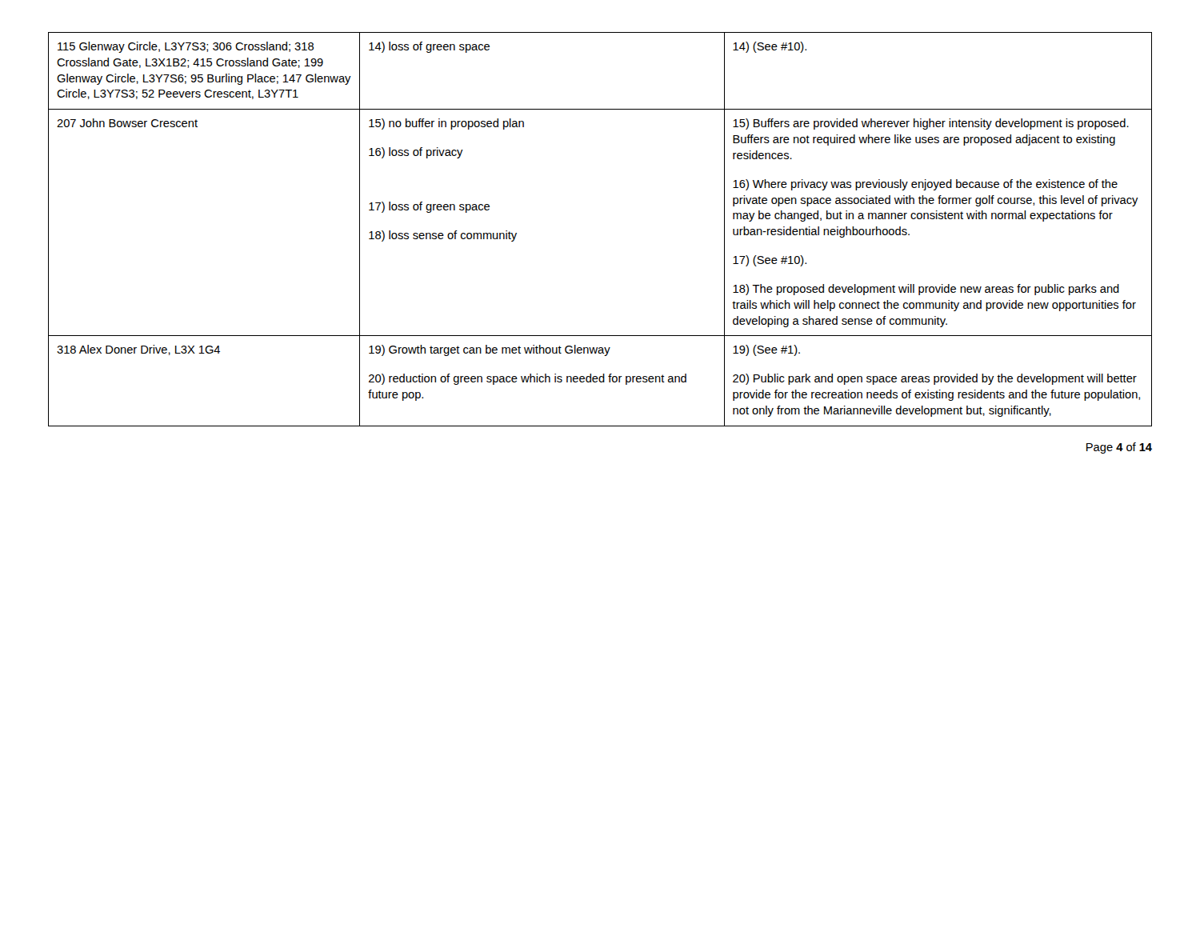| 115 Glenway Circle, L3Y7S3; 306 Crossland; 318 Crossland Gate, L3X1B2; 415 Crossland Gate; 199 Glenway Circle, L3Y7S6; 95 Burling Place; 147 Glenway Circle, L3Y7S3; 52 Peevers Crescent, L3Y7T1 | 14) loss of green space | 14) (See #10). |
| 207 John Bowser Crescent | 15) no buffer in proposed plan 16) loss of privacy 17) loss of green space 18) loss sense of community | 15) Buffers are provided wherever higher intensity development is proposed. Buffers are not required where like uses are proposed adjacent to existing residences. 16) Where privacy was previously enjoyed because of the existence of the private open space associated with the former golf course, this level of privacy may be changed, but in a manner consistent with normal expectations for urban-residential neighbourhoods. 17) (See #10). 18) The proposed development will provide new areas for public parks and trails which will help connect the community and provide new opportunities for developing a shared sense of community. |
| 318 Alex Doner Drive, L3X 1G4 | 19) Growth target can be met without Glenway 20) reduction of green space which is needed for present and future pop. | 19) (See #1). 20) Public park and open space areas provided by the development will better provide for the recreation needs of existing residents and the future population, not only from the Marianneville development but, significantly, |
Page 4 of 14